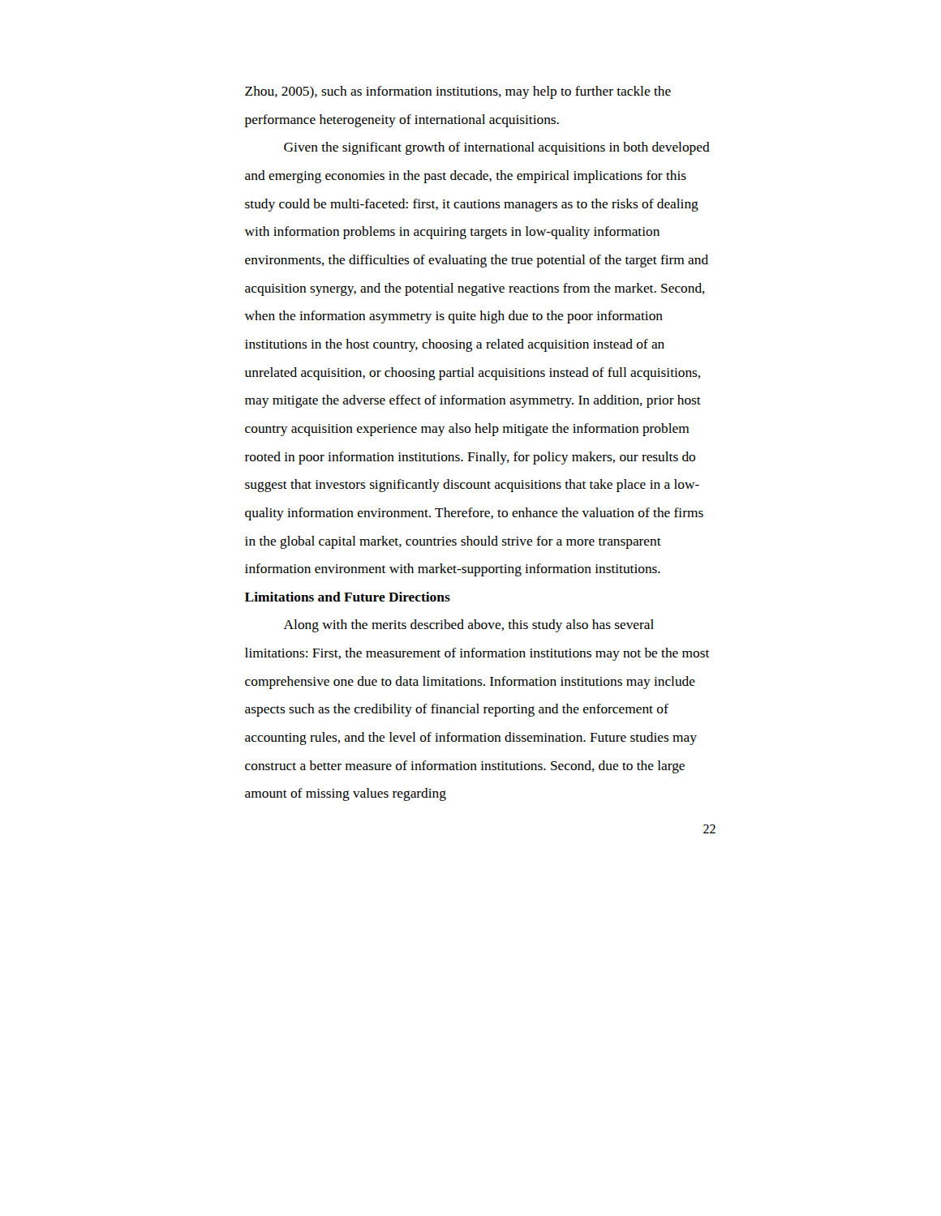Zhou, 2005), such as information institutions, may help to further tackle the performance heterogeneity of international acquisitions.
Given the significant growth of international acquisitions in both developed and emerging economies in the past decade, the empirical implications for this study could be multi-faceted: first, it cautions managers as to the risks of dealing with information problems in acquiring targets in low-quality information environments, the difficulties of evaluating the true potential of the target firm and acquisition synergy, and the potential negative reactions from the market. Second, when the information asymmetry is quite high due to the poor information institutions in the host country, choosing a related acquisition instead of an unrelated acquisition, or choosing partial acquisitions instead of full acquisitions, may mitigate the adverse effect of information asymmetry. In addition, prior host country acquisition experience may also help mitigate the information problem rooted in poor information institutions. Finally, for policy makers, our results do suggest that investors significantly discount acquisitions that take place in a low-quality information environment. Therefore, to enhance the valuation of the firms in the global capital market, countries should strive for a more transparent information environment with market-supporting information institutions.
Limitations and Future Directions
Along with the merits described above, this study also has several limitations: First, the measurement of information institutions may not be the most comprehensive one due to data limitations. Information institutions may include aspects such as the credibility of financial reporting and the enforcement of accounting rules, and the level of information dissemination. Future studies may construct a better measure of information institutions. Second, due to the large amount of missing values regarding
22